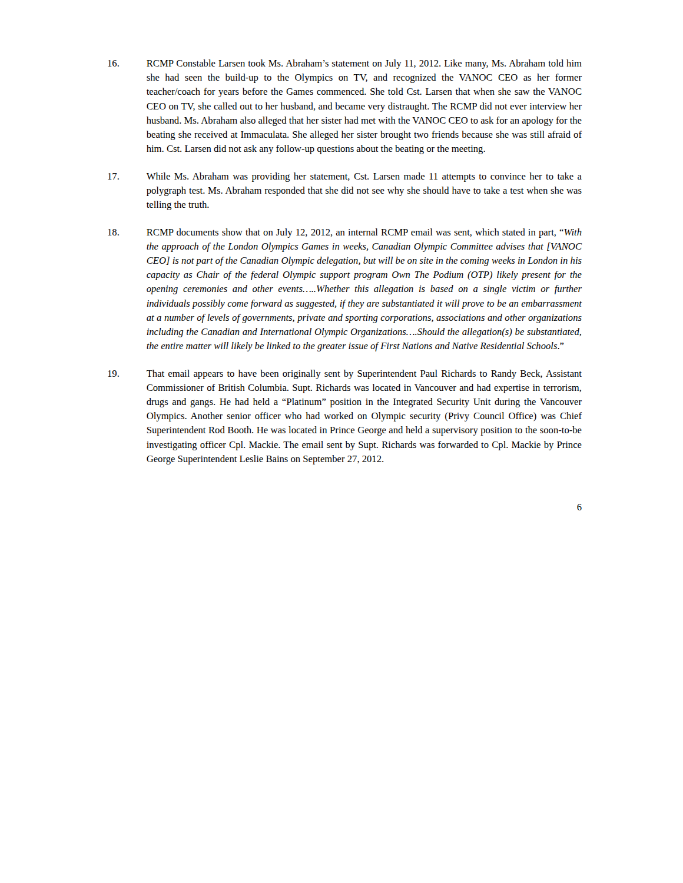RCMP Constable Larsen took Ms. Abraham’s statement on July 11, 2012. Like many, Ms. Abraham told him she had seen the build-up to the Olympics on TV, and recognized the VANOC CEO as her former teacher/coach for years before the Games commenced. She told Cst. Larsen that when she saw the VANOC CEO on TV, she called out to her husband, and became very distraught. The RCMP did not ever interview her husband. Ms. Abraham also alleged that her sister had met with the VANOC CEO to ask for an apology for the beating she received at Immaculata. She alleged her sister brought two friends because she was still afraid of him. Cst. Larsen did not ask any follow-up questions about the beating or the meeting.
While Ms. Abraham was providing her statement, Cst. Larsen made 11 attempts to convince her to take a polygraph test. Ms. Abraham responded that she did not see why she should have to take a test when she was telling the truth.
RCMP documents show that on July 12, 2012, an internal RCMP email was sent, which stated in part, “With the approach of the London Olympics Games in weeks, Canadian Olympic Committee advises that [VANOC CEO] is not part of the Canadian Olympic delegation, but will be on site in the coming weeks in London in his capacity as Chair of the federal Olympic support program Own The Podium (OTP) likely present for the opening ceremonies and other events…..Whether this allegation is based on a single victim or further individuals possibly come forward as suggested, if they are substantiated it will prove to be an embarrassment at a number of levels of governments, private and sporting corporations, associations and other organizations including the Canadian and International Olympic Organizations….Should the allegation(s) be substantiated, the entire matter will likely be linked to the greater issue of First Nations and Native Residential Schools.”
That email appears to have been originally sent by Superintendent Paul Richards to Randy Beck, Assistant Commissioner of British Columbia. Supt. Richards was located in Vancouver and had expertise in terrorism, drugs and gangs. He had held a “Platinum” position in the Integrated Security Unit during the Vancouver Olympics. Another senior officer who had worked on Olympic security (Privy Council Office) was Chief Superintendent Rod Booth. He was located in Prince George and held a supervisory position to the soon-to-be investigating officer Cpl. Mackie. The email sent by Supt. Richards was forwarded to Cpl. Mackie by Prince George Superintendent Leslie Bains on September 27, 2012.
6